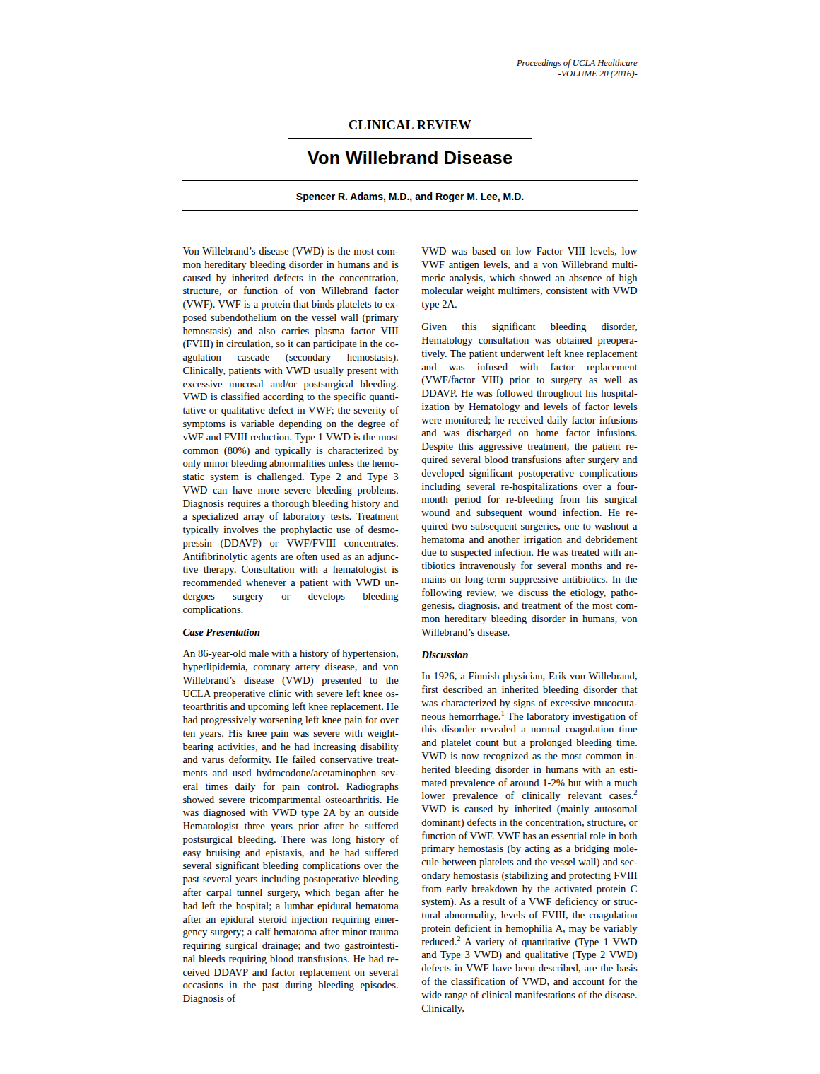Proceedings of UCLA Healthcare -VOLUME 20 (2016)-
CLINICAL REVIEW
Von Willebrand Disease
Spencer R. Adams, M.D., and Roger M. Lee, M.D.
Von Willebrand’s disease (VWD) is the most common hereditary bleeding disorder in humans and is caused by inherited defects in the concentration, structure, or function of von Willebrand factor (VWF). VWF is a protein that binds platelets to exposed subendothelium on the vessel wall (primary hemostasis) and also carries plasma factor VIII (FVIII) in circulation, so it can participate in the coagulation cascade (secondary hemostasis). Clinically, patients with VWD usually present with excessive mucosal and/or postsurgical bleeding. VWD is classified according to the specific quantitative or qualitative defect in VWF; the severity of symptoms is variable depending on the degree of vWF and FVIII reduction. Type 1 VWD is the most common (80%) and typically is characterized by only minor bleeding abnormalities unless the hemostatic system is challenged. Type 2 and Type 3 VWD can have more severe bleeding problems. Diagnosis requires a thorough bleeding history and a specialized array of laboratory tests. Treatment typically involves the prophylactic use of desmopressin (DDAVP) or VWF/FVIII concentrates. Antifibrinolytic agents are often used as an adjunctive therapy. Consultation with a hematologist is recommended whenever a patient with VWD undergoes surgery or develops bleeding complications.
Case Presentation
An 86-year-old male with a history of hypertension, hyperlipidemia, coronary artery disease, and von Willebrand’s disease (VWD) presented to the UCLA preoperative clinic with severe left knee osteoarthritis and upcoming left knee replacement. He had progressively worsening left knee pain for over ten years. His knee pain was severe with weight-bearing activities, and he had increasing disability and varus deformity. He failed conservative treatments and used hydrocodone/acetaminophen several times daily for pain control. Radiographs showed severe tricompartmental osteoarthritis. He was diagnosed with VWD type 2A by an outside Hematologist three years prior after he suffered postsurgical bleeding. There was long history of easy bruising and epistaxis, and he had suffered several significant bleeding complications over the past several years including postoperative bleeding after carpal tunnel surgery, which began after he had left the hospital; a lumbar epidural hematoma after an epidural steroid injection requiring emergency surgery; a calf hematoma after minor trauma requiring surgical drainage; and two gastrointestinal bleeds requiring blood transfusions. He had received DDAVP and factor replacement on several occasions in the past during bleeding episodes. Diagnosis of
VWD was based on low Factor VIII levels, low VWF antigen levels, and a von Willebrand multimeric analysis, which showed an absence of high molecular weight multimers, consistent with VWD type 2A.
Given this significant bleeding disorder, Hematology consultation was obtained preoperatively. The patient underwent left knee replacement and was infused with factor replacement (VWF/factor VIII) prior to surgery as well as DDAVP. He was followed throughout his hospitalization by Hematology and levels of factor levels were monitored; he received daily factor infusions and was discharged on home factor infusions. Despite this aggressive treatment, the patient required several blood transfusions after surgery and developed significant postoperative complications including several re-hospitalizations over a four-month period for re-bleeding from his surgical wound and subsequent wound infection. He required two subsequent surgeries, one to washout a hematoma and another irrigation and debridement due to suspected infection. He was treated with antibiotics intravenously for several months and remains on long-term suppressive antibiotics. In the following review, we discuss the etiology, pathogenesis, diagnosis, and treatment of the most common hereditary bleeding disorder in humans, von Willebrand’s disease.
Discussion
In 1926, a Finnish physician, Erik von Willebrand, first described an inherited bleeding disorder that was characterized by signs of excessive mucocutaneous hemorrhage.1 The laboratory investigation of this disorder revealed a normal coagulation time and platelet count but a prolonged bleeding time. VWD is now recognized as the most common inherited bleeding disorder in humans with an estimated prevalence of around 1-2% but with a much lower prevalence of clinically relevant cases.2 VWD is caused by inherited (mainly autosomal dominant) defects in the concentration, structure, or function of VWF. VWF has an essential role in both primary hemostasis (by acting as a bridging molecule between platelets and the vessel wall) and secondary hemostasis (stabilizing and protecting FVIII from early breakdown by the activated protein C system). As a result of a VWF deficiency or structural abnormality, levels of FVIII, the coagulation protein deficient in hemophilia A, may be variably reduced.2 A variety of quantitative (Type 1 VWD and Type 3 VWD) and qualitative (Type 2 VWD) defects in VWF have been described, are the basis of the classification of VWD, and account for the wide range of clinical manifestations of the disease. Clinically,